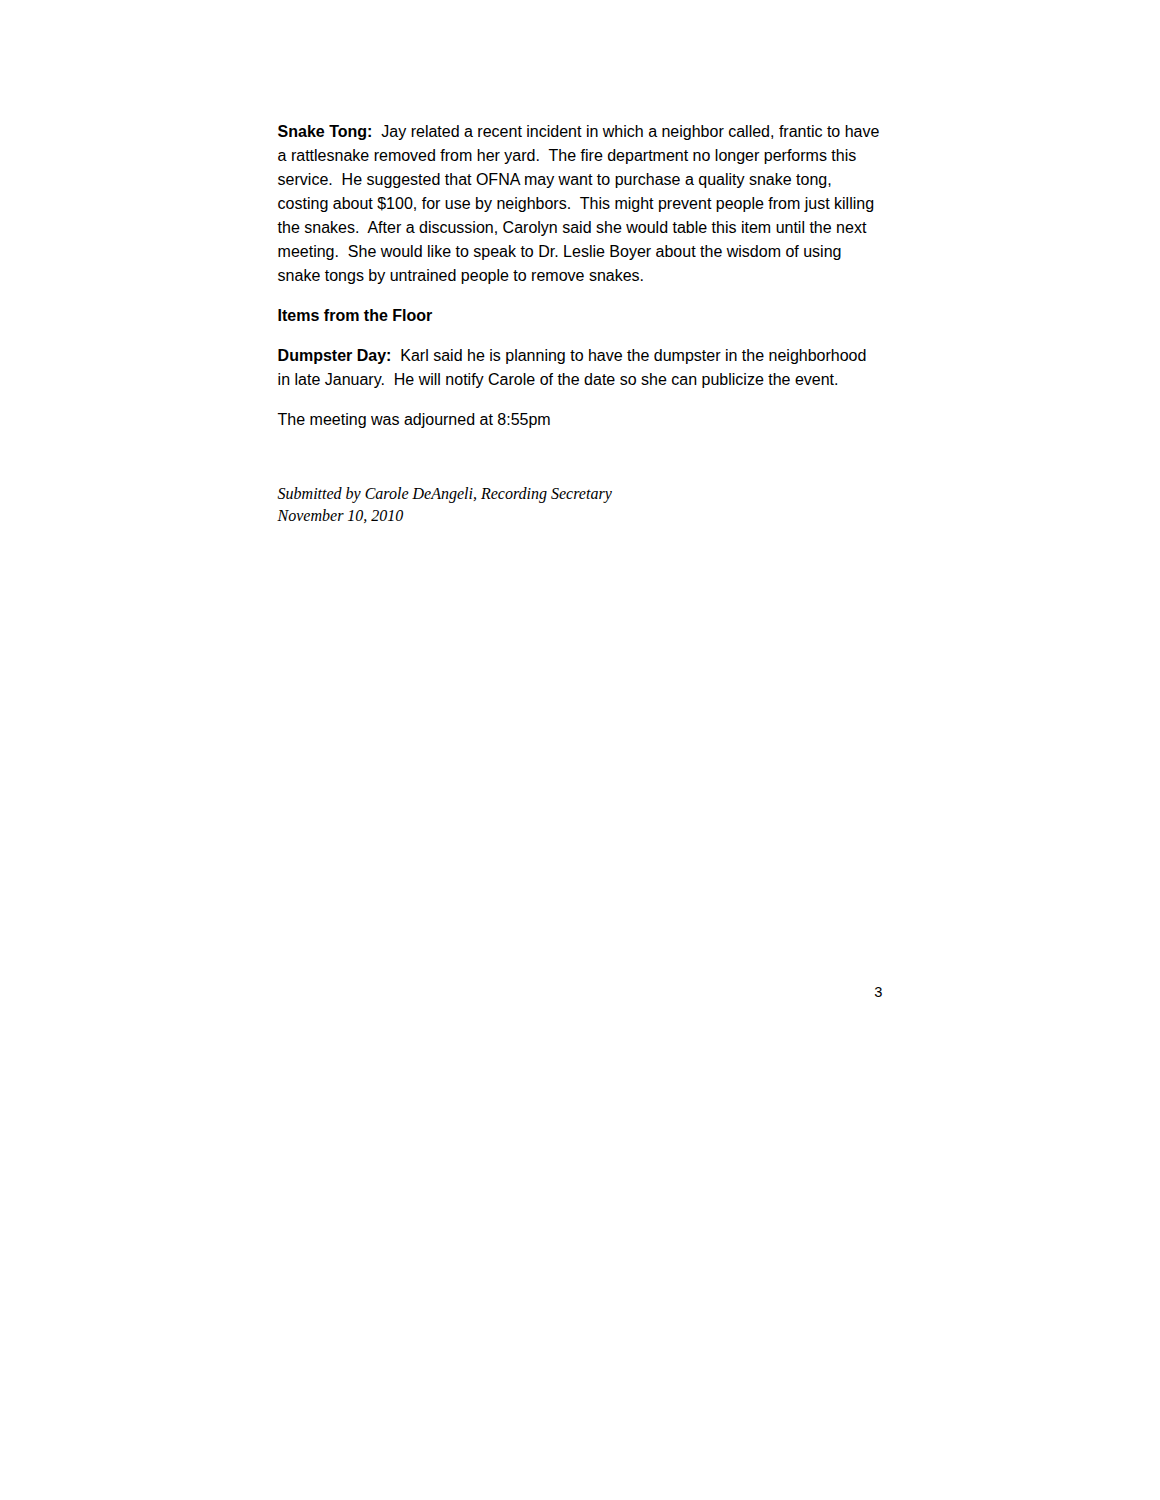Snake Tong: Jay related a recent incident in which a neighbor called, frantic to have a rattlesnake removed from her yard. The fire department no longer performs this service. He suggested that OFNA may want to purchase a quality snake tong, costing about $100, for use by neighbors. This might prevent people from just killing the snakes. After a discussion, Carolyn said she would table this item until the next meeting. She would like to speak to Dr. Leslie Boyer about the wisdom of using snake tongs by untrained people to remove snakes.
Items from the Floor
Dumpster Day: Karl said he is planning to have the dumpster in the neighborhood in late January. He will notify Carole of the date so she can publicize the event.
The meeting was adjourned at 8:55pm
Submitted by Carole DeAngeli, Recording Secretary November 10, 2010
3